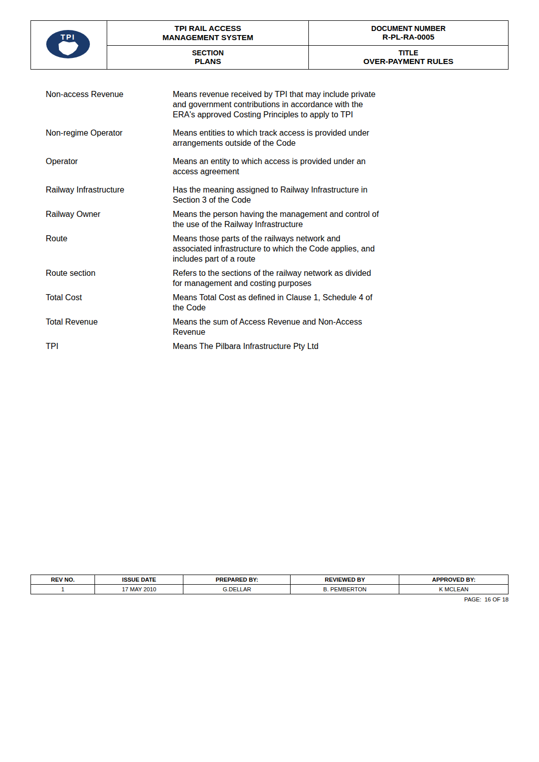| TPI | TPI RAIL ACCESS MANAGEMENT SYSTEM | DOCUMENT NUMBER R-PL-RA-0005 |
| SECTION PLANS | TITLE OVER-PAYMENT RULES |
Non-access Revenue
Means revenue received by TPI that may include private
and government contributions in accordance with the
ERA's approved Costing Principles to apply to TPI
Non-regime Operator
Means entities to which track access is provided under
arrangements outside of the Code
Operator
Means an entity to which access is provided under an
access agreement
Railway Infrastructure
Has the meaning assigned to Railway Infrastructure in
Section 3 of the Code
Railway Owner
Means the person having the management and control of
the use of the Railway Infrastructure
Route
Means those parts of the railways network and
associated infrastructure to which the Code applies, and
includes part of a route
Route section
Refers to the sections of the railway network as divided
for management and costing purposes
Total Cost
Means Total Cost as defined in Clause 1, Schedule 4 of
the Code
Total Revenue
Means the sum of Access Revenue and Non-Access
Revenue
TPI
Means The Pilbara Infrastructure Pty Ltd
| REV NO. | ISSUE DATE | PREPARED BY: | REVIEWED BY | APPROVED BY: |
| --- | --- | --- | --- | --- |
| 1 | 17 MAY 2010 | G.DELLAR | B. PEMBERTON | K MCLEAN |
PAGE: 16 OF 18